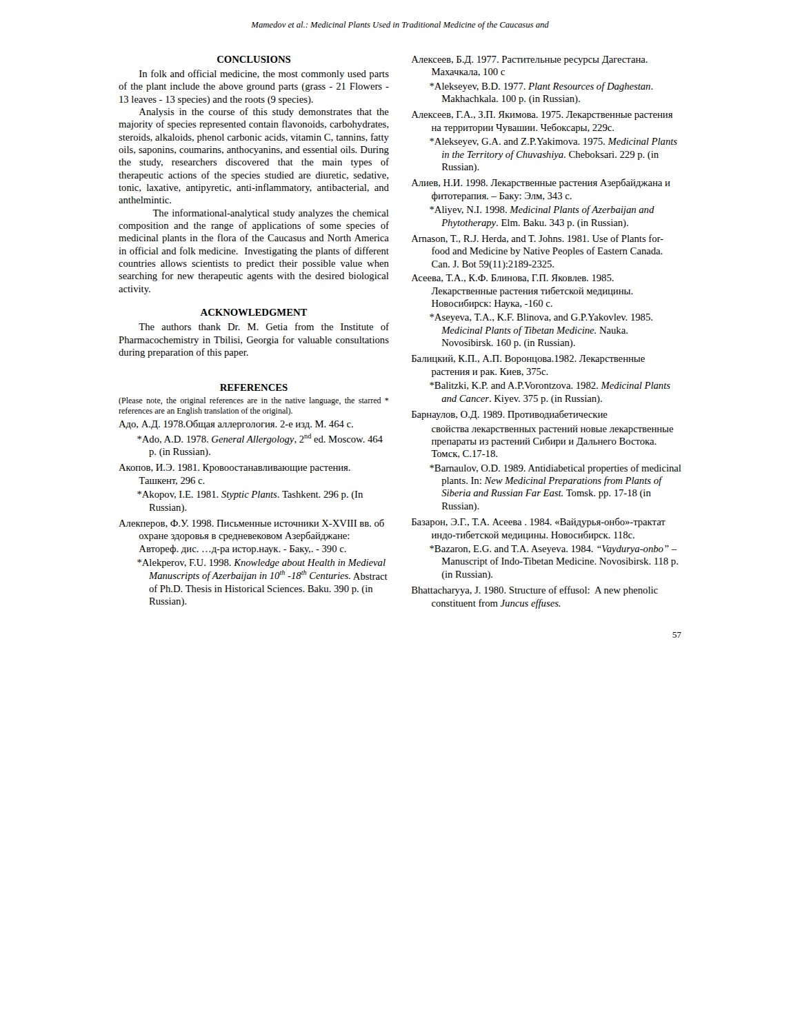Mamedov et al.: Medicinal Plants Used in Traditional Medicine of the Caucasus and
Conclusions
In folk and official medicine, the most commonly used parts of the plant include the above ground parts (grass - 21 Flowers - 13 leaves - 13 species) and the roots (9 species).
Analysis in the course of this study demonstrates that the majority of species represented contain flavonoids, carbohydrates, steroids, alkaloids, phenol carbonic acids, vitamin C, tannins, fatty oils, saponins, coumarins, anthocyanins, and essential oils. During the study, researchers discovered that the main types of therapeutic actions of the species studied are diuretic, sedative, tonic, laxative, antipyretic, anti-inflammatory, antibacterial, and anthelmintic.
The informational-analytical study analyzes the chemical composition and the range of applications of some species of medicinal plants in the flora of the Caucasus and North America in official and folk medicine. Investigating the plants of different countries allows scientists to predict their possible value when searching for new therapeutic agents with the desired biological activity.
Acknowledgment
The authors thank Dr. M. Getia from the Institute of Pharmacochemistry in Tbilisi, Georgia for valuable consultations during preparation of this paper.
References
(Please note, the original references are in the native language, the starred * references are an English translation of the original).
Адо, А.Д. 1978.Общая аллергология. 2-е изд. М. 464 с.
*Ado, A.D. 1978. General Allergology, 2nd ed. Moscow. 464 p. (in Russian).
Акопов, И.Э. 1981. Кровоостанавливающие растения. Ташкент, 296 с.
*Akopov, I.E. 1981. Styptic Plants. Tashkent. 296 p. (In Russian).
Алекперов, Ф.У. 1998. Письменные источники X-XVIII вв. об охране здоровья в средневековом Азербайджане: Автореф. дис. …д-ра истор.наук. - Баку,. - 390 с.
*Alekperov, F.U. 1998. Knowledge about Health in Medieval Manuscripts of Azerbaijan in 10th -18th Centuries. Abstract of Ph.D. Thesis in Historical Sciences. Baku. 390 p. (in Russian).
Алексеев, Б.Д. 1977. Растительные ресурсы Дагестана. Махачкала, 100 с
*Alekseyev, B.D. 1977. Plant Resources of Daghestan. Makhachkala. 100 p. (in Russian).
Алексеев, Г.А., З.П. Якимова. 1975. Лекарственные растения на территории Чувашии. Чебоксары, 229с.
*Alekseyev, G.A. and Z.P.Yakimova. 1975. Medicinal Plants in the Territory of Chuvashiya. Cheboksari. 229 p. (in Russian).
Алиев, Н.И. 1998. Лекарственные растения Азербайджана и фитотерапия. – Баку: Элм, 343 с.
*Aliyev, N.I. 1998. Medicinal Plants of Azerbaijan and Phytotherapy. Elm. Baku. 343 p. (in Russian).
Arnason, T., R.J. Herda, and T. Johns. 1981. Use of Plants for-food and Medicine by Native Peoples of Eastern Canada. Can. J. Bot 59(11):2189-2325.
Асеева, Т.А., К.Ф. Блинова, Г.П. Яковлев. 1985. Лекарственные растения тибетской медицины. Новосибирск: Наука, -160 с.
*Aseyeva, T.A., K.F. Blinova, and G.P.Yakovlev. 1985. Medicinal Plants of Tibetan Medicine. Nauka. Novosibirsk. 160 p. (in Russian).
Балицкий, К.П., А.П. Воронцова.1982. Лекарственные растения и рак. Киев, 375с.
*Balitzki, K.P. and A.P.Vorontzova. 1982. Medicinal Plants and Cancer. Kiyev. 375 p. (in Russian).
Барнаулов, О.Д. 1989. Противодиабетические
свойства лекарственных растений новые лекарственные препараты из растений Сибири и Дальнего Востока. Томск, С.17-18.
*Barnaulov, O.D. 1989. Antidiabetical properties of medicinal plants. In: New Medicinal Preparations from Plants of Siberia and Russian Far East. Tomsk. pp. 17-18 (in Russian).
Базарон, Э.Г., Т.А. Асеева . 1984. «Вайдурья-онбо»-трактат индо-тибетской медицины. Новосибирск. 118с.
*Bazaron, E.G. and T.A. Aseyeva. 1984. “Vaydurya-onbo” – Manuscript of Indo-Tibetan Medicine. Novosibirsk. 118 p. (in Russian).
Bhattacharyya, J. 1980. Structure of effusol: A new phenolic constituent from Juncus effuses.
57